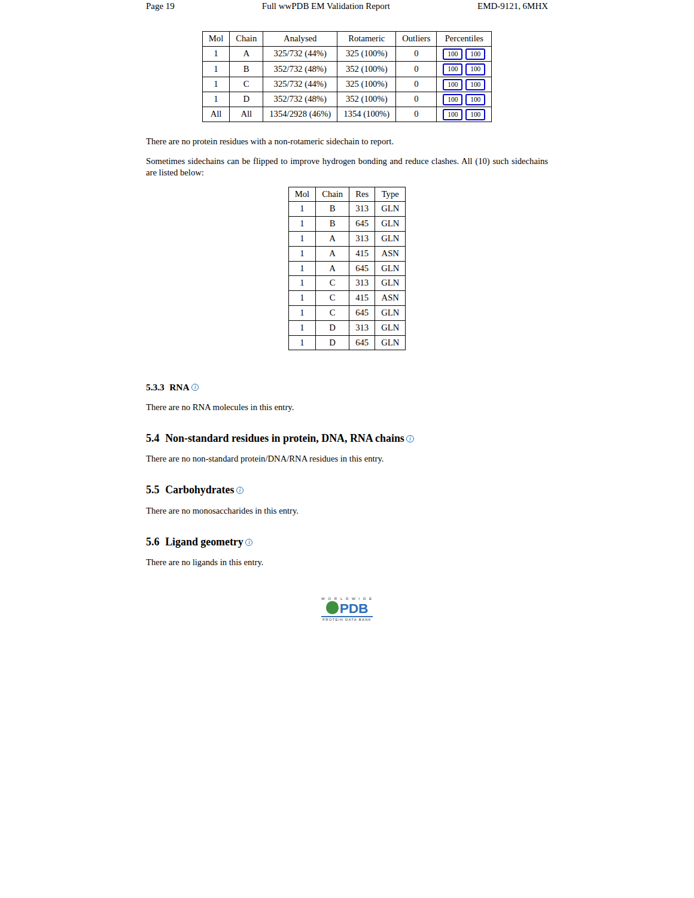Page 19
Full wwPDB EM Validation Report
EMD-9121, 6MHX
| Mol | Chain | Analysed | Rotameric | Outliers | Percentiles |
| --- | --- | --- | --- | --- | --- |
| 1 | A | 325/732 (44%) | 325 (100%) | 0 | 100 100 |
| 1 | B | 352/732 (48%) | 352 (100%) | 0 | 100 100 |
| 1 | C | 325/732 (44%) | 325 (100%) | 0 | 100 100 |
| 1 | D | 352/732 (48%) | 352 (100%) | 0 | 100 100 |
| All | All | 1354/2928 (46%) | 1354 (100%) | 0 | 100 100 |
There are no protein residues with a non-rotameric sidechain to report.
Sometimes sidechains can be flipped to improve hydrogen bonding and reduce clashes. All (10) such sidechains are listed below:
| Mol | Chain | Res | Type |
| --- | --- | --- | --- |
| 1 | B | 313 | GLN |
| 1 | B | 645 | GLN |
| 1 | A | 313 | GLN |
| 1 | A | 415 | ASN |
| 1 | A | 645 | GLN |
| 1 | C | 313 | GLN |
| 1 | C | 415 | ASN |
| 1 | C | 645 | GLN |
| 1 | D | 313 | GLN |
| 1 | D | 645 | GLN |
5.3.3 RNAi
There are no RNA molecules in this entry.
5.4 Non-standard residues in protein, DNA, RNA chainsi
There are no non-standard protein/DNA/RNA residues in this entry.
5.5 Carbohydratesi
There are no monosaccharides in this entry.
5.6 Ligand geometryi
There are no ligands in this entry.
W O R L D W I D E
PDB
PROTEIN DATA BANK